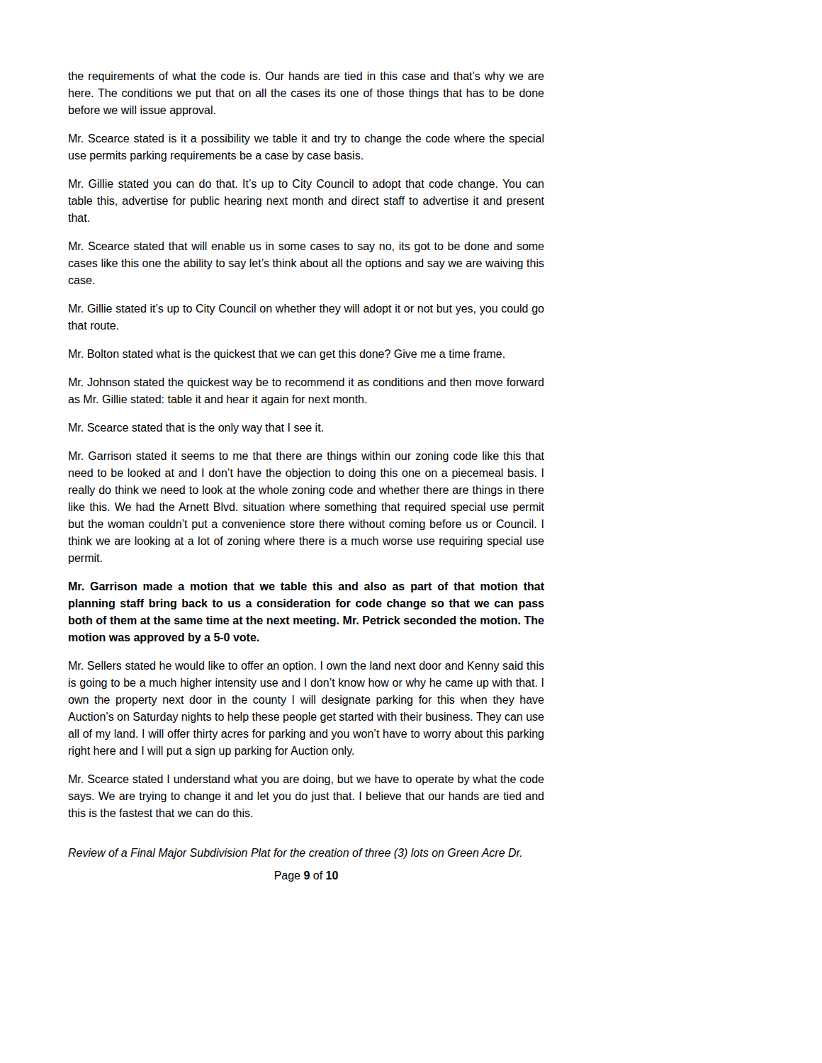the requirements of what the code is. Our hands are tied in this case and that’s why we are here. The conditions we put that on all the cases its one of those things that has to be done before we will issue approval.
Mr. Scearce stated is it a possibility we table it and try to change the code where the special use permits parking requirements be a case by case basis.
Mr. Gillie stated you can do that. It’s up to City Council to adopt that code change. You can table this, advertise for public hearing next month and direct staff to advertise it and present that.
Mr. Scearce stated that will enable us in some cases to say no, its got to be done and some cases like this one the ability to say let’s think about all the options and say we are waiving this case.
Mr. Gillie stated it’s up to City Council on whether they will adopt it or not but yes, you could go that route.
Mr. Bolton stated what is the quickest that we can get this done? Give me a time frame.
Mr. Johnson stated the quickest way be to recommend it as conditions and then move forward as Mr. Gillie stated: table it and hear it again for next month.
Mr. Scearce stated that is the only way that I see it.
Mr. Garrison stated it seems to me that there are things within our zoning code like this that need to be looked at and I don’t have the objection to doing this one on a piecemeal basis. I really do think we need to look at the whole zoning code and whether there are things in there like this. We had the Arnett Blvd. situation where something that required special use permit but the woman couldn’t put a convenience store there without coming before us or Council. I think we are looking at a lot of zoning where there is a much worse use requiring special use permit.
Mr. Garrison made a motion that we table this and also as part of that motion that planning staff bring back to us a consideration for code change so that we can pass both of them at the same time at the next meeting. Mr. Petrick seconded the motion. The motion was approved by a 5-0 vote.
Mr. Sellers stated he would like to offer an option. I own the land next door and Kenny said this is going to be a much higher intensity use and I don’t know how or why he came up with that. I own the property next door in the county I will designate parking for this when they have Auction’s on Saturday nights to help these people get started with their business. They can use all of my land. I will offer thirty acres for parking and you won’t have to worry about this parking right here and I will put a sign up parking for Auction only.
Mr. Scearce stated I understand what you are doing, but we have to operate by what the code says. We are trying to change it and let you do just that. I believe that our hands are tied and this is the fastest that we can do this.
Review of a Final Major Subdivision Plat for the creation of three (3) lots on Green Acre Dr.
Page 9 of 10